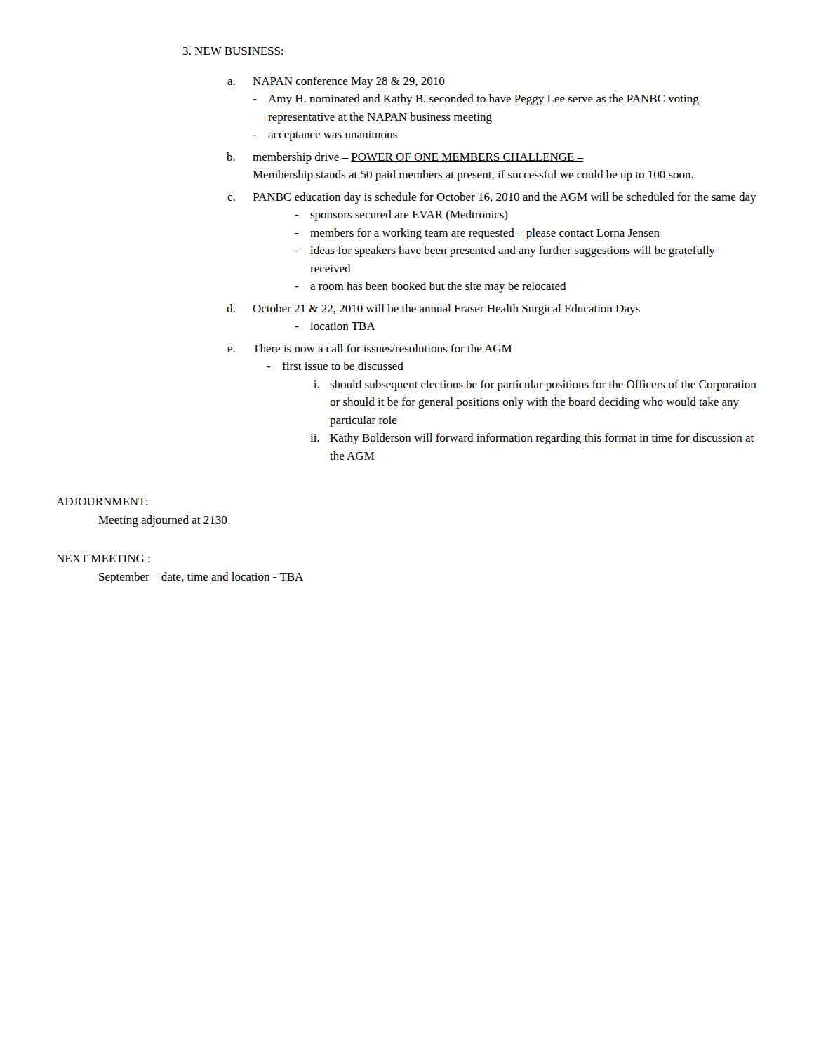3. NEW BUSINESS:
NAPAN conference May 28 & 29, 2010
Amy H. nominated and Kathy B. seconded to have Peggy Lee serve as the PANBC voting representative at the NAPAN business meeting
acceptance was unanimous
membership drive – POWER OF ONE MEMBERS CHALLENGE –
Membership stands at 50 paid members at present, if successful we could be up to 100 soon.
PANBC education day is schedule for October 16, 2010 and the AGM will be scheduled for the same day
sponsors secured are EVAR (Medtronics)
members for a working team are requested – please contact Lorna Jensen
ideas for speakers have been presented and any further suggestions will be gratefully received
a room has been booked but the site may be relocated
October 21 & 22, 2010 will be the annual Fraser Health Surgical Education Days
location TBA
There is now a call for issues/resolutions for the AGM
first issue to be discussed
should subsequent elections be for particular positions for the Officers of the Corporation or should it be for general positions only with the board deciding who would take any particular role
Kathy Bolderson will forward information regarding this format in time for discussion at the AGM
ADJOURNMENT:
Meeting adjourned at 2130
NEXT MEETING :
September – date, time and location - TBA